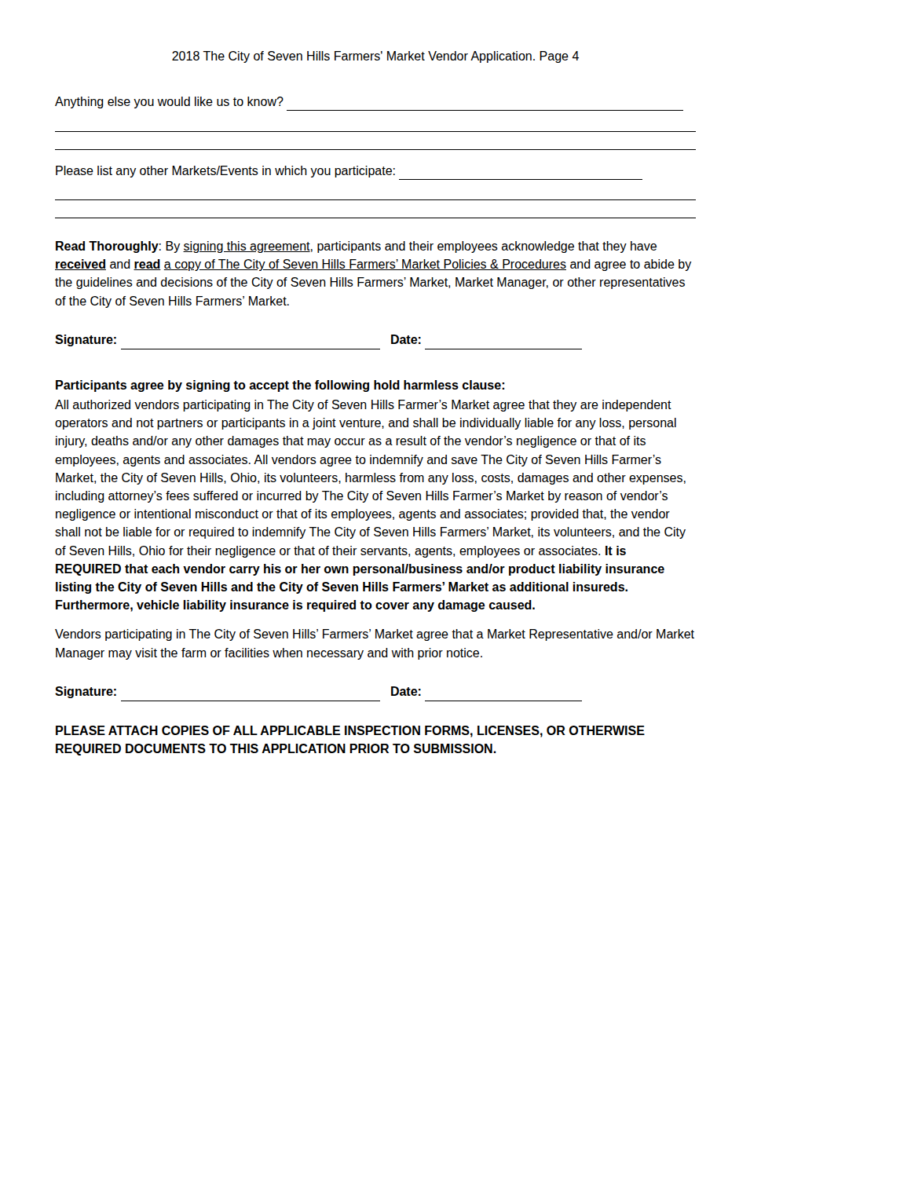2018 The City of Seven Hills Farmers' Market Vendor Application. Page 4
Anything else you would like us to know?
Please list any other Markets/Events in which you participate:
Read Thoroughly: By signing this agreement, participants and their employees acknowledge that they have received and read a copy of The City of Seven Hills Farmers’ Market Policies & Procedures and agree to abide by the guidelines and decisions of the City of Seven Hills Farmers’ Market, Market Manager, or other representatives of the City of Seven Hills Farmers’ Market.
Signature: Date:
Participants agree by signing to accept the following hold harmless clause:
All authorized vendors participating in The City of Seven Hills Farmer’s Market agree that they are independent operators and not partners or participants in a joint venture, and shall be individually liable for any loss, personal injury, deaths and/or any other damages that may occur as a result of the vendor’s negligence or that of its employees, agents and associates. All vendors agree to indemnify and save The City of Seven Hills Farmer’s Market, the City of Seven Hills, Ohio, its volunteers, harmless from any loss, costs, damages and other expenses, including attorney’s fees suffered or incurred by The City of Seven Hills Farmer’s Market by reason of vendor’s negligence or intentional misconduct or that of its employees, agents and associates; provided that, the vendor shall not be liable for or required to indemnify The City of Seven Hills Farmers’ Market, its volunteers, and the City of Seven Hills, Ohio for their negligence or that of their servants, agents, employees or associates. It is REQUIRED that each vendor carry his or her own personal/business and/or product liability insurance listing the City of Seven Hills and the City of Seven Hills Farmers’ Market as additional insureds. Furthermore, vehicle liability insurance is required to cover any damage caused.
Vendors participating in The City of Seven Hills’ Farmers’ Market agree that a Market Representative and/or Market Manager may visit the farm or facilities when necessary and with prior notice.
Signature: Date:
PLEASE ATTACH COPIES OF ALL APPLICABLE INSPECTION FORMS, LICENSES, OR OTHERWISE REQUIRED DOCUMENTS TO THIS APPLICATION PRIOR TO SUBMISSION.